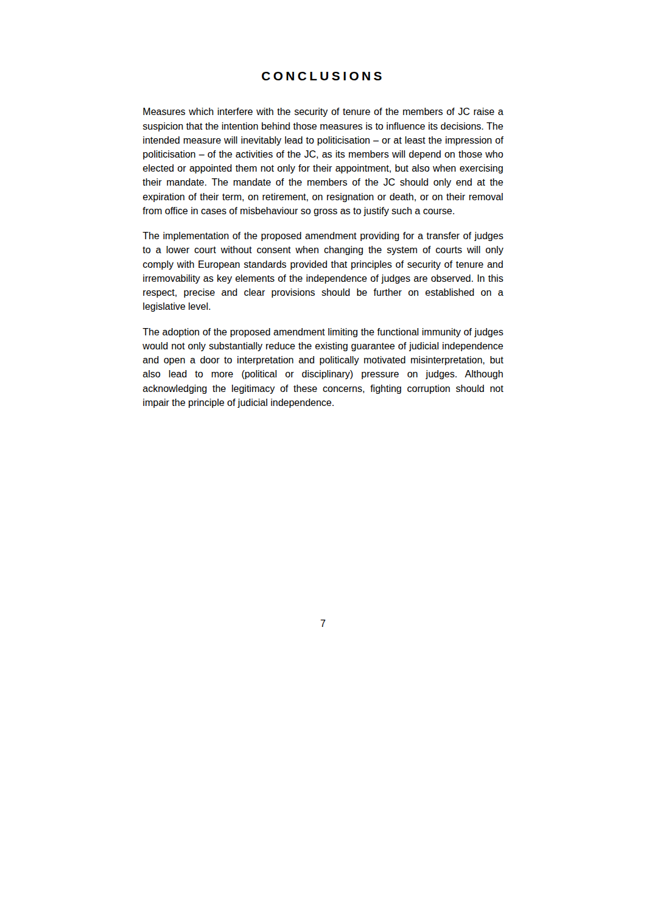CONCLUSIONS
Measures which interfere with the security of tenure of the members of JC raise a suspicion that the intention behind those measures is to influence its decisions. The intended measure will inevitably lead to politicisation – or at least the impression of politicisation – of the activities of the JC, as its members will depend on those who elected or appointed them not only for their appointment, but also when exercising their mandate. The mandate of the members of the JC should only end at the expiration of their term, on retirement, on resignation or death, or on their removal from office in cases of misbehaviour so gross as to justify such a course.
The implementation of the proposed amendment providing for a transfer of judges to a lower court without consent when changing the system of courts will only comply with European standards provided that principles of security of tenure and irremovability as key elements of the independence of judges are observed. In this respect, precise and clear provisions should be further on established on a legislative level.
The adoption of the proposed amendment limiting the functional immunity of judges would not only substantially reduce the existing guarantee of judicial independence and open a door to interpretation and politically motivated misinterpretation, but also lead to more (political or disciplinary) pressure on judges. Although acknowledging the legitimacy of these concerns, fighting corruption should not impair the principle of judicial independence.
7